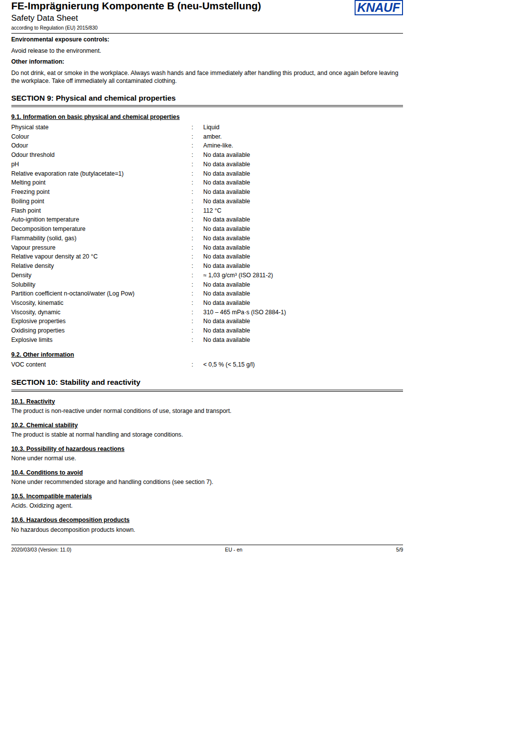KNAUF
FE-Imprägnierung Komponente B (neu-Umstellung)
Safety Data Sheet
according to Regulation (EU) 2015/830
Environmental exposure controls:
Avoid release to the environment.
Other information:
Do not drink, eat or smoke in the workplace. Always wash hands and face immediately after handling this product, and once again before leaving the workplace. Take off immediately all contaminated clothing.
SECTION 9: Physical and chemical properties
9.1. Information on basic physical and chemical properties
| Physical state | : | Liquid |
| Colour | : | amber. |
| Odour | : | Amine-like. |
| Odour threshold | : | No data available |
| pH | : | No data available |
| Relative evaporation rate (butylacetate=1) | : | No data available |
| Melting point | : | No data available |
| Freezing point | : | No data available |
| Boiling point | : | No data available |
| Flash point | : | 112 °C |
| Auto-ignition temperature | : | No data available |
| Decomposition temperature | : | No data available |
| Flammability (solid, gas) | : | No data available |
| Vapour pressure | : | No data available |
| Relative vapour density at 20 °C | : | No data available |
| Relative density | : | No data available |
| Density | : | ≈ 1,03 g/cm³ (ISO 2811-2) |
| Solubility | : | No data available |
| Partition coefficient n-octanol/water (Log Pow) | : | No data available |
| Viscosity, kinematic | : | No data available |
| Viscosity, dynamic | : | 310 – 465 mPa·s (ISO 2884-1) |
| Explosive properties | : | No data available |
| Oxidising properties | : | No data available |
| Explosive limits | : | No data available |
9.2. Other information
| VOC content | : | < 0,5 % (< 5,15 g/l) |
SECTION 10: Stability and reactivity
10.1. Reactivity
The product is non-reactive under normal conditions of use, storage and transport.
10.2. Chemical stability
The product is stable at normal handling and storage conditions.
10.3. Possibility of hazardous reactions
None under normal use.
10.4. Conditions to avoid
None under recommended storage and handling conditions (see section 7).
10.5. Incompatible materials
Acids. Oxidizing agent.
10.6. Hazardous decomposition products
No hazardous decomposition products known.
2020/03/03 (Version: 11.0) EU - en 5/9